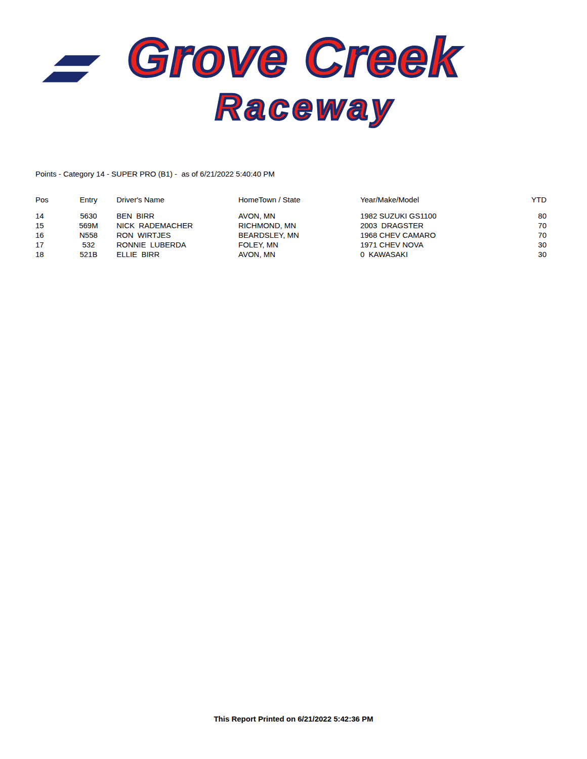Grove Creek Raceway
Points - Category 14 - SUPER PRO (B1) - as of 6/21/2022 5:40:40 PM
| Pos | Entry | Driver's Name | HomeTown / State | Year/Make/Model | YTD |
| --- | --- | --- | --- | --- | --- |
| 14 | 5630 | BEN BIRR | AVON, MN | 1982 SUZUKI GS1100 | 80 |
| 15 | 569M | NICK RADEMACHER | RICHMOND, MN | 2003 DRAGSTER | 70 |
| 16 | N558 | RON WIRTJES | BEARDSLEY, MN | 1968 CHEV CAMARO | 70 |
| 17 | 532 | RONNIE LUBERDA | FOLEY, MN | 1971 CHEV NOVA | 30 |
| 18 | 521B | ELLIE BIRR | AVON, MN | 0 KAWASAKI | 30 |
This Report Printed on 6/21/2022 5:42:36 PM